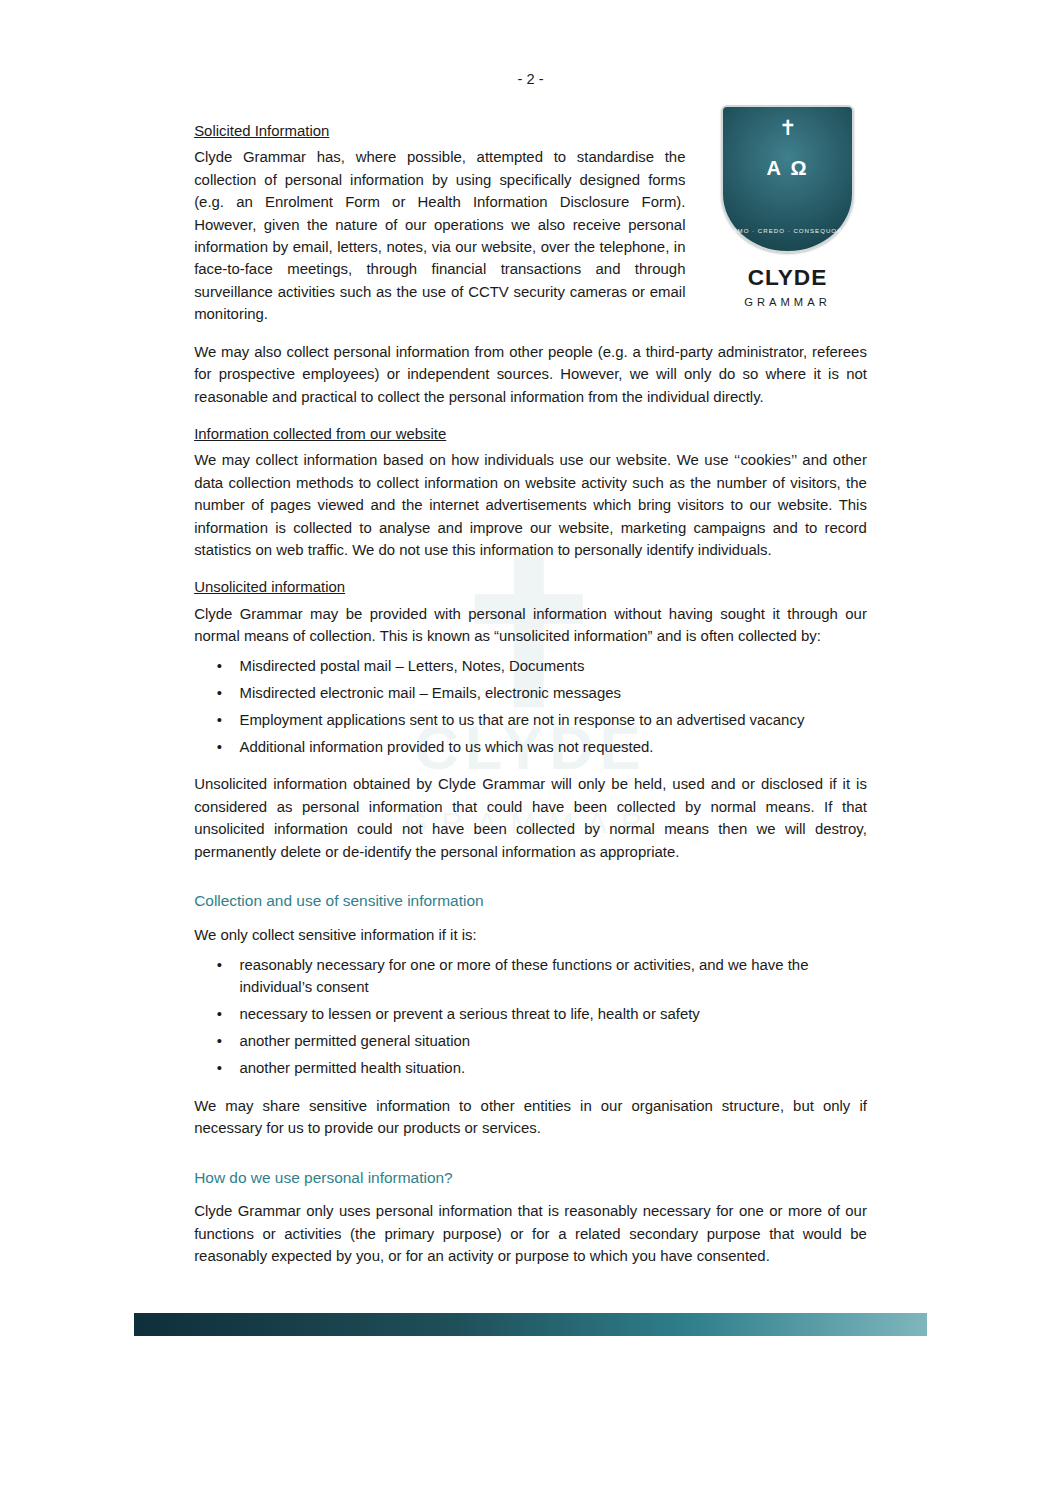✝
CLYDE
GRAMMAR
- 2 -
✝
A Ω
Amo · Credo · Consequor
CLYDE
GRAMMAR
Solicited Information
Clyde Grammar has, where possible, attempted to standardise the collection of personal information by using specifically designed forms (e.g. an Enrolment Form or Health Information Disclosure Form). However, given the nature of our operations we also receive personal information by email, letters, notes, via our website, over the telephone, in face-to-face meetings, through financial transactions and through surveillance activities such as the use of CCTV security cameras or email monitoring.
We may also collect personal information from other people (e.g. a third-party administrator, referees for prospective employees) or independent sources. However, we will only do so where it is not reasonable and practical to collect the personal information from the individual directly.
Information collected from our website
We may collect information based on how individuals use our website. We use ‘‘cookies’’ and other data collection methods to collect information on website activity such as the number of visitors, the number of pages viewed and the internet advertisements which bring visitors to our website. This information is collected to analyse and improve our website, marketing campaigns and to record statistics on web traffic. We do not use this information to personally identify individuals.
Unsolicited information
Clyde Grammar may be provided with personal information without having sought it through our normal means of collection. This is known as “unsolicited information” and is often collected by:
Misdirected postal mail – Letters, Notes, Documents
Misdirected electronic mail – Emails, electronic messages
Employment applications sent to us that are not in response to an advertised vacancy
Additional information provided to us which was not requested.
Unsolicited information obtained by Clyde Grammar will only be held, used and or disclosed if it is considered as personal information that could have been collected by normal means. If that unsolicited information could not have been collected by normal means then we will destroy, permanently delete or de-identify the personal information as appropriate.
Collection and use of sensitive information
We only collect sensitive information if it is:
reasonably necessary for one or more of these functions or activities, and we have the individual’s consent
necessary to lessen or prevent a serious threat to life, health or safety
another permitted general situation
another permitted health situation.
We may share sensitive information to other entities in our organisation structure, but only if necessary for us to provide our products or services.
How do we use personal information?
Clyde Grammar only uses personal information that is reasonably necessary for one or more of our functions or activities (the primary purpose) or for a related secondary purpose that would be reasonably expected by you, or for an activity or purpose to which you have consented.